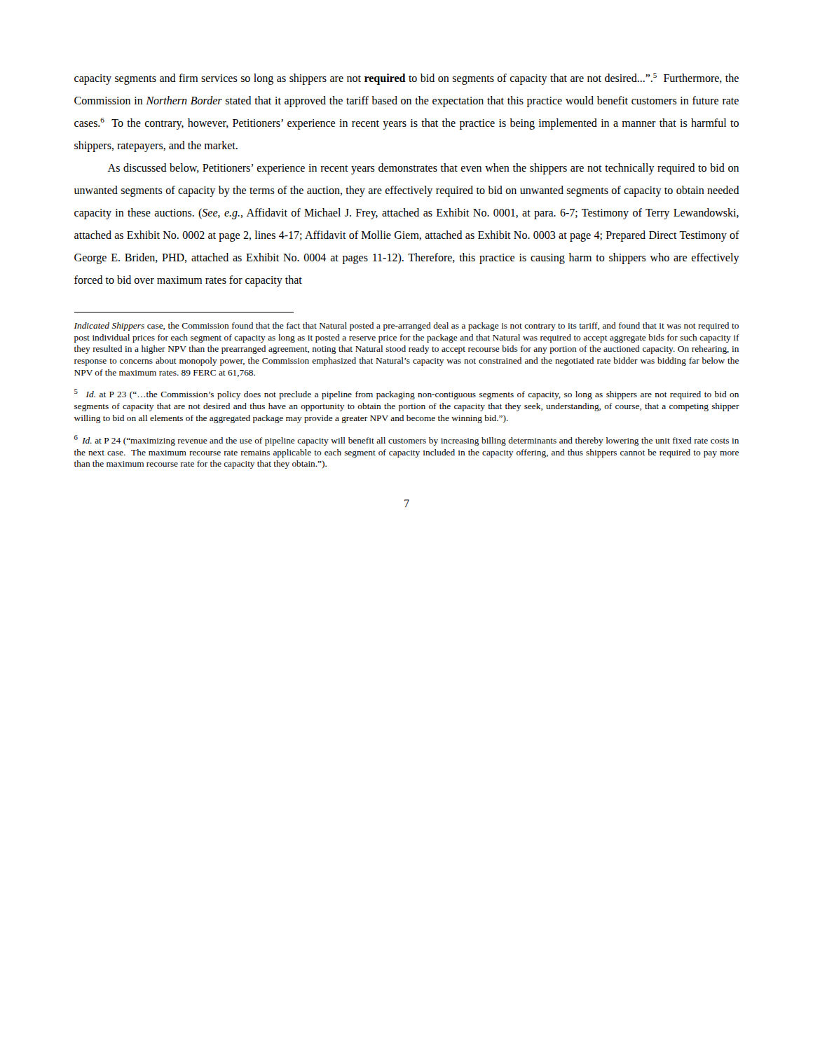capacity segments and firm services so long as shippers are not required to bid on segments of capacity that are not desired...”.5 Furthermore, the Commission in Northern Border stated that it approved the tariff based on the expectation that this practice would benefit customers in future rate cases.6 To the contrary, however, Petitioners’ experience in recent years is that the practice is being implemented in a manner that is harmful to shippers, ratepayers, and the market.
As discussed below, Petitioners’ experience in recent years demonstrates that even when the shippers are not technically required to bid on unwanted segments of capacity by the terms of the auction, they are effectively required to bid on unwanted segments of capacity to obtain needed capacity in these auctions. (See, e.g., Affidavit of Michael J. Frey, attached as Exhibit No. 0001, at para. 6-7; Testimony of Terry Lewandowski, attached as Exhibit No. 0002 at page 2, lines 4-17; Affidavit of Mollie Giem, attached as Exhibit No. 0003 at page 4; Prepared Direct Testimony of George E. Briden, PHD, attached as Exhibit No. 0004 at pages 11-12). Therefore, this practice is causing harm to shippers who are effectively forced to bid over maximum rates for capacity that
Indicated Shippers case, the Commission found that the fact that Natural posted a pre-arranged deal as a package is not contrary to its tariff, and found that it was not required to post individual prices for each segment of capacity as long as it posted a reserve price for the package and that Natural was required to accept aggregate bids for such capacity if they resulted in a higher NPV than the prearranged agreement, noting that Natural stood ready to accept recourse bids for any portion of the auctioned capacity. On rehearing, in response to concerns about monopoly power, the Commission emphasized that Natural’s capacity was not constrained and the negotiated rate bidder was bidding far below the NPV of the maximum rates. 89 FERC at 61,768.
5 Id. at P 23 (“…the Commission’s policy does not preclude a pipeline from packaging non-contiguous segments of capacity, so long as shippers are not required to bid on segments of capacity that are not desired and thus have an opportunity to obtain the portion of the capacity that they seek, understanding, of course, that a competing shipper willing to bid on all elements of the aggregated package may provide a greater NPV and become the winning bid.”).
6 Id. at P 24 (“maximizing revenue and the use of pipeline capacity will benefit all customers by increasing billing determinants and thereby lowering the unit fixed rate costs in the next case. The maximum recourse rate remains applicable to each segment of capacity included in the capacity offering, and thus shippers cannot be required to pay more than the maximum recourse rate for the capacity that they obtain.”).
7